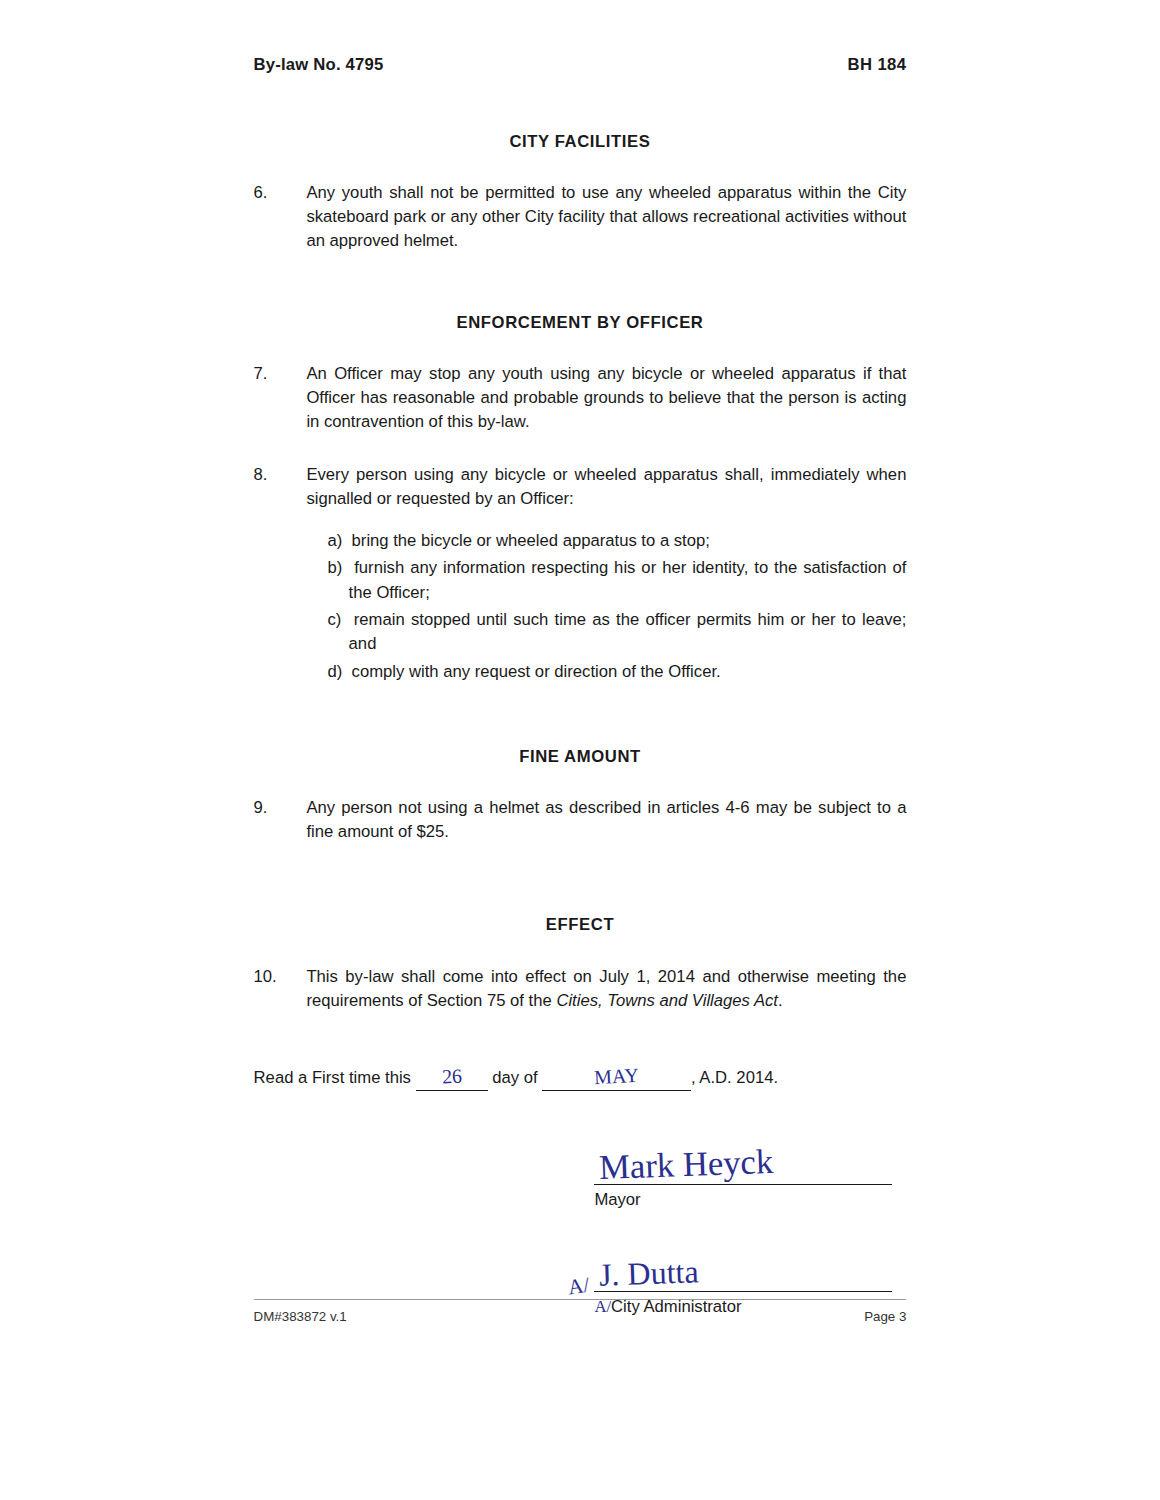By-law No. 4795
BH 184
CITY FACILITIES
6.
Any youth shall not be permitted to use any wheeled apparatus within the City skateboard park or any other City facility that allows recreational activities without an approved helmet.
ENFORCEMENT BY OFFICER
7.
An Officer may stop any youth using any bicycle or wheeled apparatus if that Officer has reasonable and probable grounds to believe that the person is acting in contravention of this by-law.
8.
Every person using any bicycle or wheeled apparatus shall, immediately when signalled or requested by an Officer:
a) bring the bicycle or wheeled apparatus to a stop;
b) furnish any information respecting his or her identity, to the satisfaction of the Officer;
c) remain stopped until such time as the officer permits him or her to leave; and
d) comply with any request or direction of the Officer.
FINE AMOUNT
9.
Any person not using a helmet as described in articles 4-6 may be subject to a fine amount of $25.
EFFECT
10.
This by-law shall come into effect on July 1, 2014 and otherwise meeting the requirements of Section 75 of the Cities, Towns and Villages Act.
Read a First time this 26 day of MAY, A.D. 2014.
Mark Heyck
Mayor
A/ J. Dutta
A/City Administrator
DM#383872 v.1
Page 3